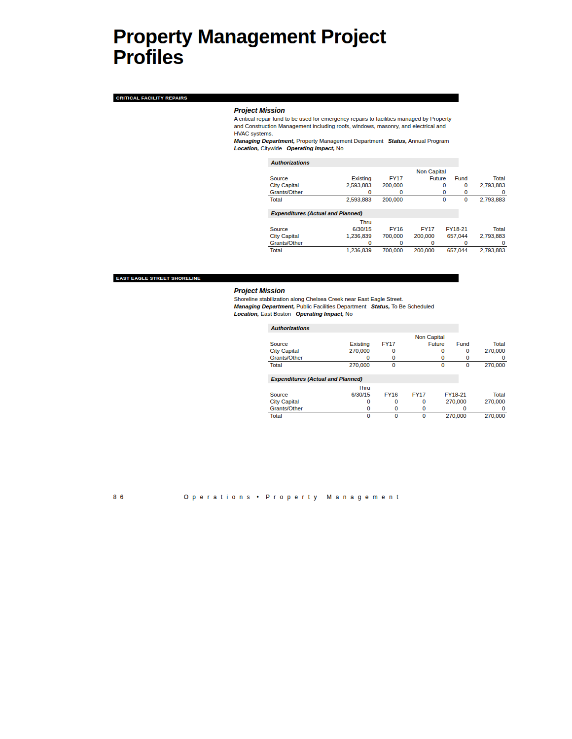Property Management Project Profiles
CRITICAL FACILITY REPAIRS
Project Mission
A critical repair fund to be used for emergency repairs to facilities managed by Property and Construction Management including roofs, windows, masonry, and electrical and HVAC systems.
Managing Department, Property Management Department Status, Annual Program
Location, Citywide Operating Impact, No
Authorizations
| | | | Non Capital | | |
| Source | Existing | FY17 | Future | Fund | Total |
| City Capital | 2,593,883 | 200,000 | 0 | 0 | 2,793,883 |
| Grants/Other | 0 | 0 | 0 | 0 | 0 |
| Total | 2,593,883 | 200,000 | 0 | 0 | 2,793,883 |
Expenditures (Actual and Planned)
| | Thru | | | | |
| Source | 6/30/15 | FY16 | FY17 | FY18-21 | Total |
| City Capital | 1,236,839 | 700,000 | 200,000 | 657,044 | 2,793,883 |
| Grants/Other | 0 | 0 | 0 | 0 | 0 |
| Total | 1,236,839 | 700,000 | 200,000 | 657,044 | 2,793,883 |
EAST EAGLE STREET SHORELINE
Project Mission
Shoreline stabilization along Chelsea Creek near East Eagle Street.
Managing Department, Public Facilities Department Status, To Be Scheduled
Location, East Boston Operating Impact, No
Authorizations
| | | | Non Capital | | |
| Source | Existing | FY17 | Future | Fund | Total |
| City Capital | 270,000 | 0 | 0 | 0 | 270,000 |
| Grants/Other | 0 | 0 | 0 | 0 | 0 |
| Total | 270,000 | 0 | 0 | 0 | 270,000 |
Expenditures (Actual and Planned)
| | Thru | | | | |
| Source | 6/30/15 | FY16 | FY17 | FY18-21 | Total |
| City Capital | 0 | 0 | 0 | 270,000 | 270,000 |
| Grants/Other | 0 | 0 | 0 | 0 | 0 |
| Total | 0 | 0 | 0 | 270,000 | 270,000 |
8 6
O p e r a t i o n s • P r o p e r t y M a n a g e m e n t